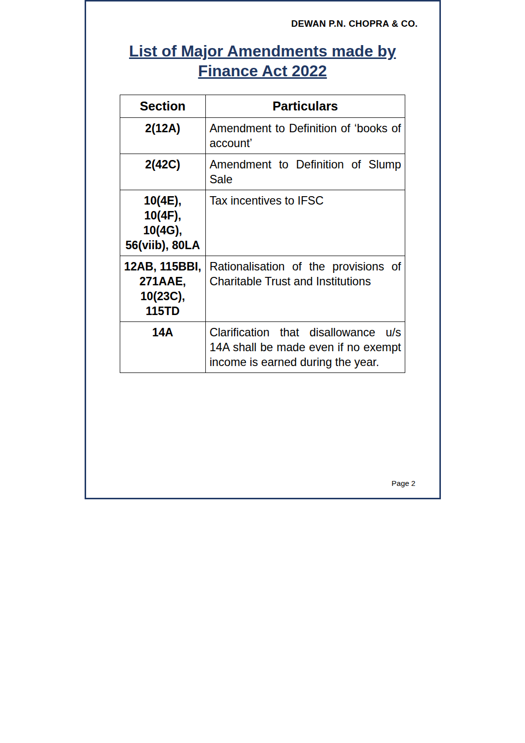DEWAN P.N. CHOPRA & CO.
List of Major Amendments made by
Finance Act 2022
| Section | Particulars |
| --- | --- |
| 2(12A) | Amendment to Definition of ‘books of account’ |
| 2(42C) | Amendment to Definition of Slump Sale |
| 10(4E), 10(4F), 10(4G), 56(viib), 80LA | Tax incentives to IFSC |
| 12AB, 115BBI, 271AAE, 10(23C), 115TD | Rationalisation of the provisions of Charitable Trust and Institutions |
| 14A | Clarification that disallowance u/s 14A shall be made even if no exempt income is earned during the year. |
Page 2